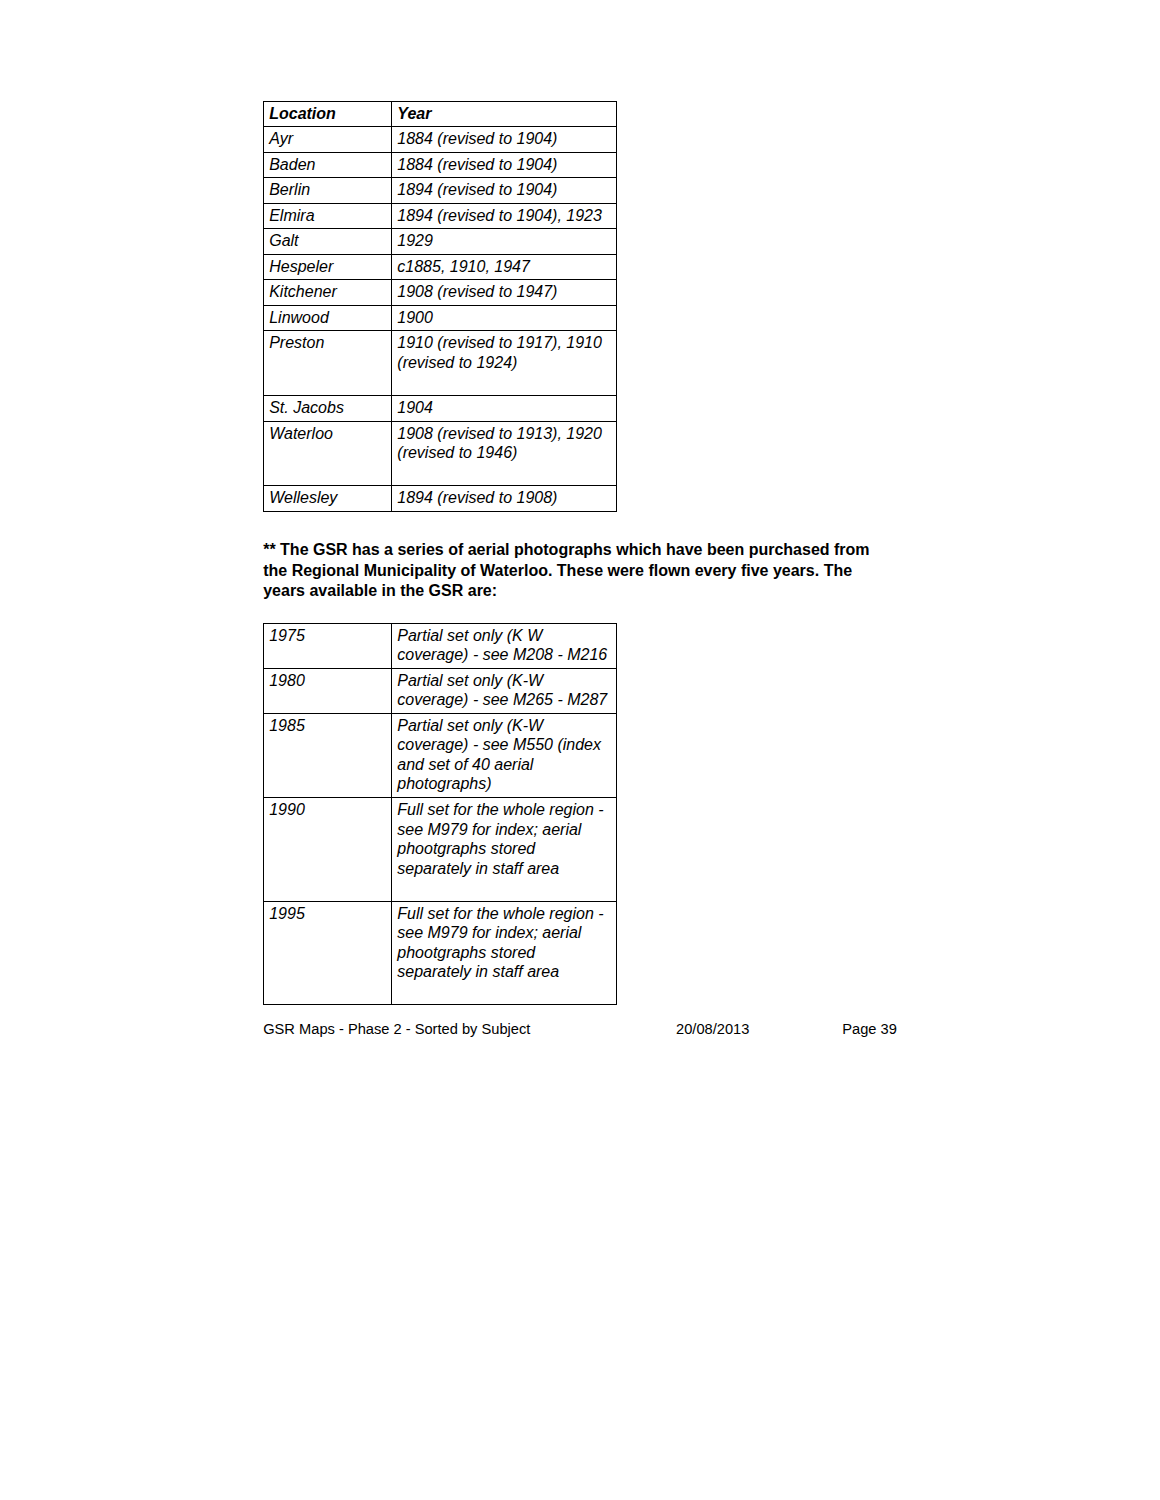| Location | Year |
| --- | --- |
| Ayr | 1884 (revised to 1904) |
| Baden | 1884 (revised to 1904) |
| Berlin | 1894 (revised to 1904) |
| Elmira | 1894 (revised to 1904), 1923 |
| Galt | 1929 |
| Hespeler | c1885, 1910, 1947 |
| Kitchener | 1908 (revised to 1947) |
| Linwood | 1900 |
| Preston | 1910 (revised to 1917), 1910 (revised to 1924) |
| St. Jacobs | 1904 |
| Waterloo | 1908 (revised to 1913), 1920 (revised to 1946) |
| Wellesley | 1894 (revised to 1908) |
** The GSR has a series of aerial photographs which have been purchased from the Regional Municipality of Waterloo. These were flown every five years. The years available in the GSR are:
| 1975 | Partial set only (K W coverage) - see M208 - M216 |
| 1980 | Partial set only (K-W coverage) - see M265 - M287 |
| 1985 | Partial set only (K-W coverage) - see M550 (index and set of 40 aerial photographs) |
| 1990 | Full set for the whole region - see M979 for index; aerial phootgraphs stored separately in staff area |
| 1995 | Full set for the whole region - see M979 for index; aerial phootgraphs stored separately in staff area |
GSR Maps - Phase 2 - Sorted by Subject 20/08/2013 Page 39